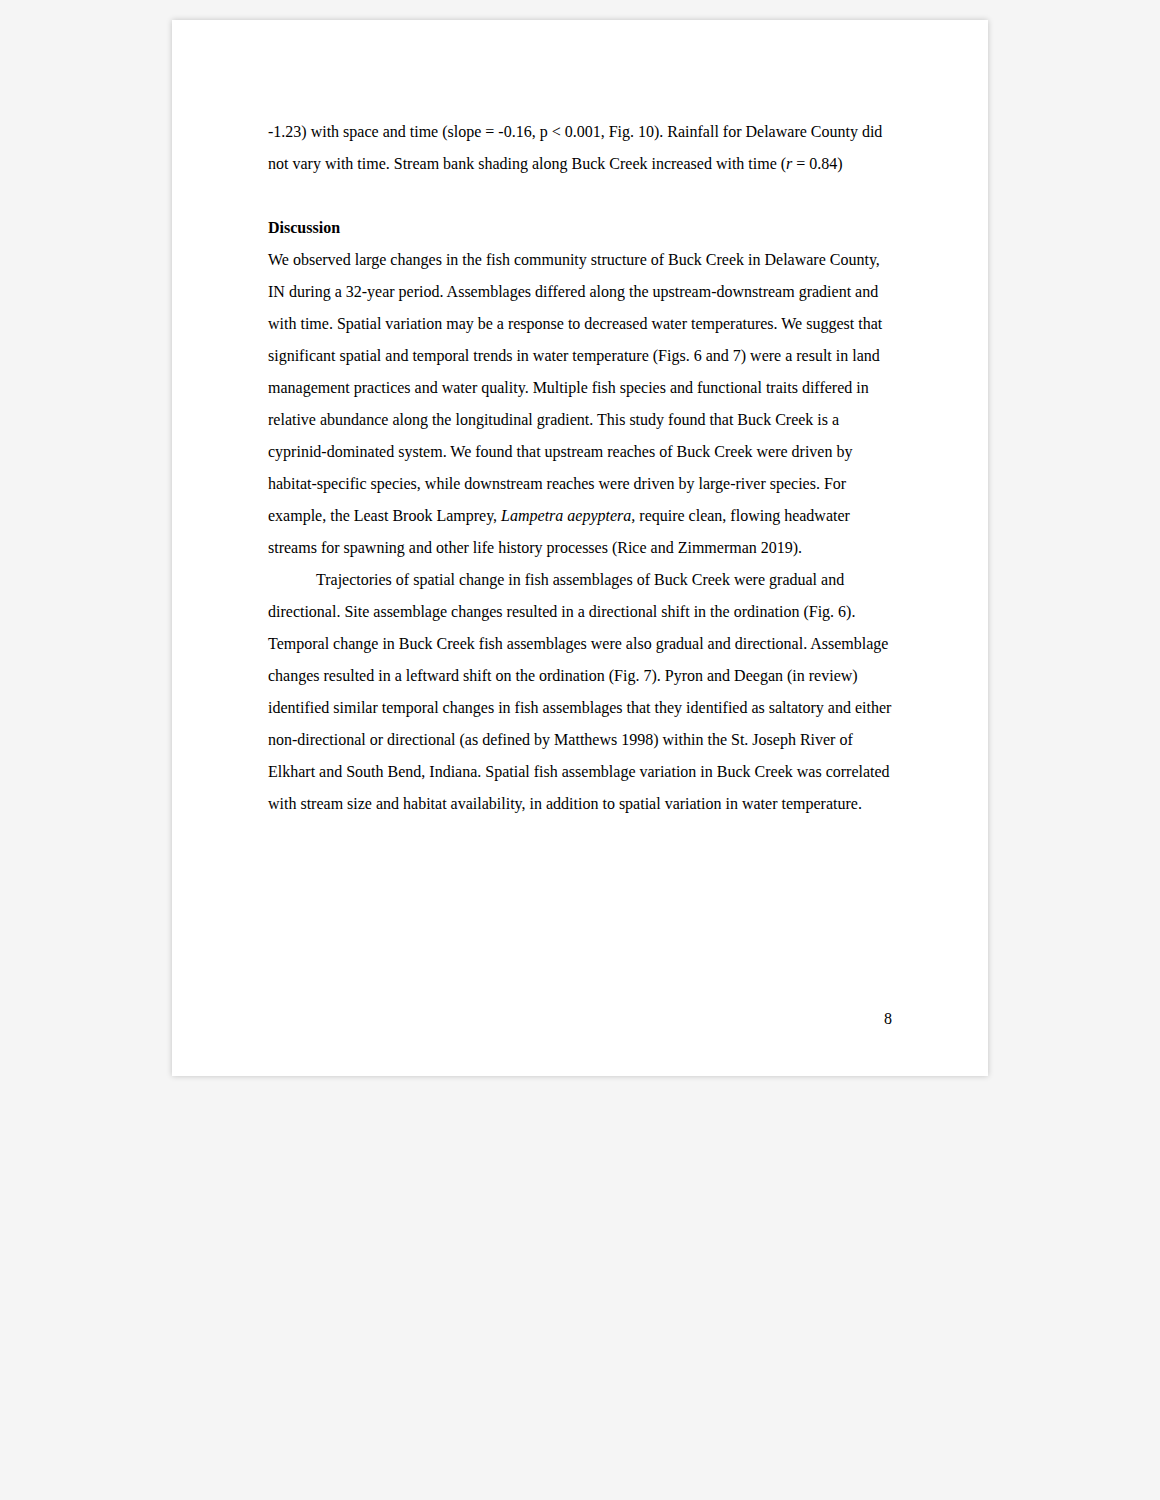-1.23) with space and time (slope = -0.16, p < 0.001, Fig. 10). Rainfall for Delaware County did not vary with time. Stream bank shading along Buck Creek increased with time (r = 0.84)
Discussion
We observed large changes in the fish community structure of Buck Creek in Delaware County, IN during a 32-year period. Assemblages differed along the upstream-downstream gradient and with time. Spatial variation may be a response to decreased water temperatures. We suggest that significant spatial and temporal trends in water temperature (Figs. 6 and 7) were a result in land management practices and water quality. Multiple fish species and functional traits differed in relative abundance along the longitudinal gradient. This study found that Buck Creek is a cyprinid-dominated system. We found that upstream reaches of Buck Creek were driven by habitat-specific species, while downstream reaches were driven by large-river species. For example, the Least Brook Lamprey, Lampetra aepyptera, require clean, flowing headwater streams for spawning and other life history processes (Rice and Zimmerman 2019).
Trajectories of spatial change in fish assemblages of Buck Creek were gradual and directional. Site assemblage changes resulted in a directional shift in the ordination (Fig. 6). Temporal change in Buck Creek fish assemblages were also gradual and directional. Assemblage changes resulted in a leftward shift on the ordination (Fig. 7). Pyron and Deegan (in review) identified similar temporal changes in fish assemblages that they identified as saltatory and either non-directional or directional (as defined by Matthews 1998) within the St. Joseph River of Elkhart and South Bend, Indiana. Spatial fish assemblage variation in Buck Creek was correlated with stream size and habitat availability, in addition to spatial variation in water temperature.
8